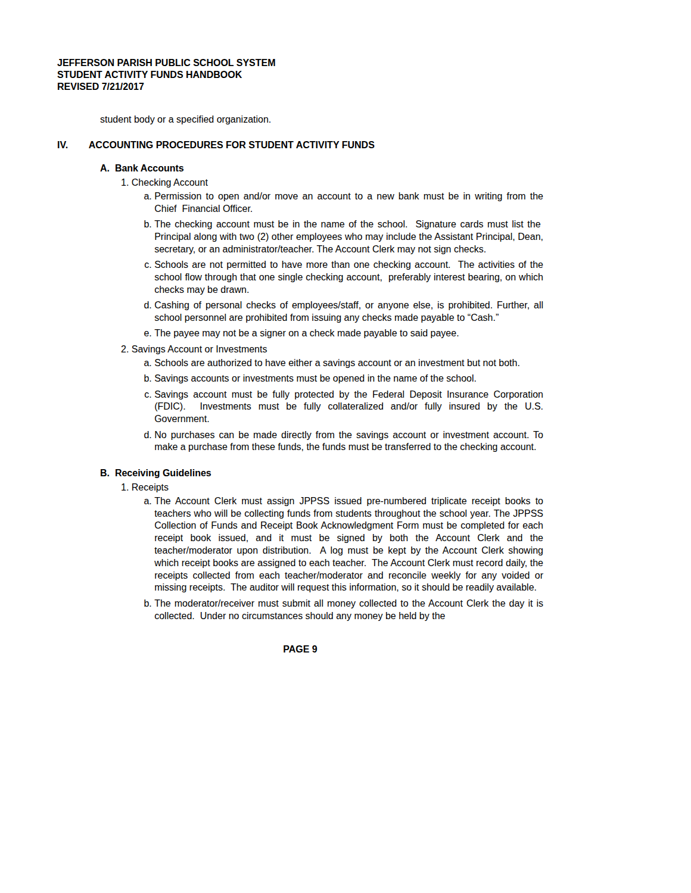JEFFERSON PARISH PUBLIC SCHOOL SYSTEM
STUDENT ACTIVITY FUNDS HANDBOOK
REVISED 7/21/2017
student body or a specified organization.
IV. ACCOUNTING PROCEDURES FOR STUDENT ACTIVITY FUNDS
A. Bank Accounts
Checking Account
Permission to open and/or move an account to a new bank must be in writing from the Chief Financial Officer.
The checking account must be in the name of the school. Signature cards must list the Principal along with two (2) other employees who may include the Assistant Principal, Dean, secretary, or an administrator/teacher. The Account Clerk may not sign checks.
Schools are not permitted to have more than one checking account. The activities of the school flow through that one single checking account, preferably interest bearing, on which checks may be drawn.
Cashing of personal checks of employees/staff, or anyone else, is prohibited. Further, all school personnel are prohibited from issuing any checks made payable to “Cash.”
The payee may not be a signer on a check made payable to said payee.
Savings Account or Investments
Schools are authorized to have either a savings account or an investment but not both.
Savings accounts or investments must be opened in the name of the school.
Savings account must be fully protected by the Federal Deposit Insurance Corporation (FDIC). Investments must be fully collateralized and/or fully insured by the U.S. Government.
No purchases can be made directly from the savings account or investment account. To make a purchase from these funds, the funds must be transferred to the checking account.
B. Receiving Guidelines
Receipts
The Account Clerk must assign JPPSS issued pre-numbered triplicate receipt books to teachers who will be collecting funds from students throughout the school year. The JPPSS Collection of Funds and Receipt Book Acknowledgment Form must be completed for each receipt book issued, and it must be signed by both the Account Clerk and the teacher/moderator upon distribution. A log must be kept by the Account Clerk showing which receipt books are assigned to each teacher. The Account Clerk must record daily, the receipts collected from each teacher/moderator and reconcile weekly for any voided or missing receipts. The auditor will request this information, so it should be readily available.
The moderator/receiver must submit all money collected to the Account Clerk the day it is collected. Under no circumstances should any money be held by the
PAGE 9